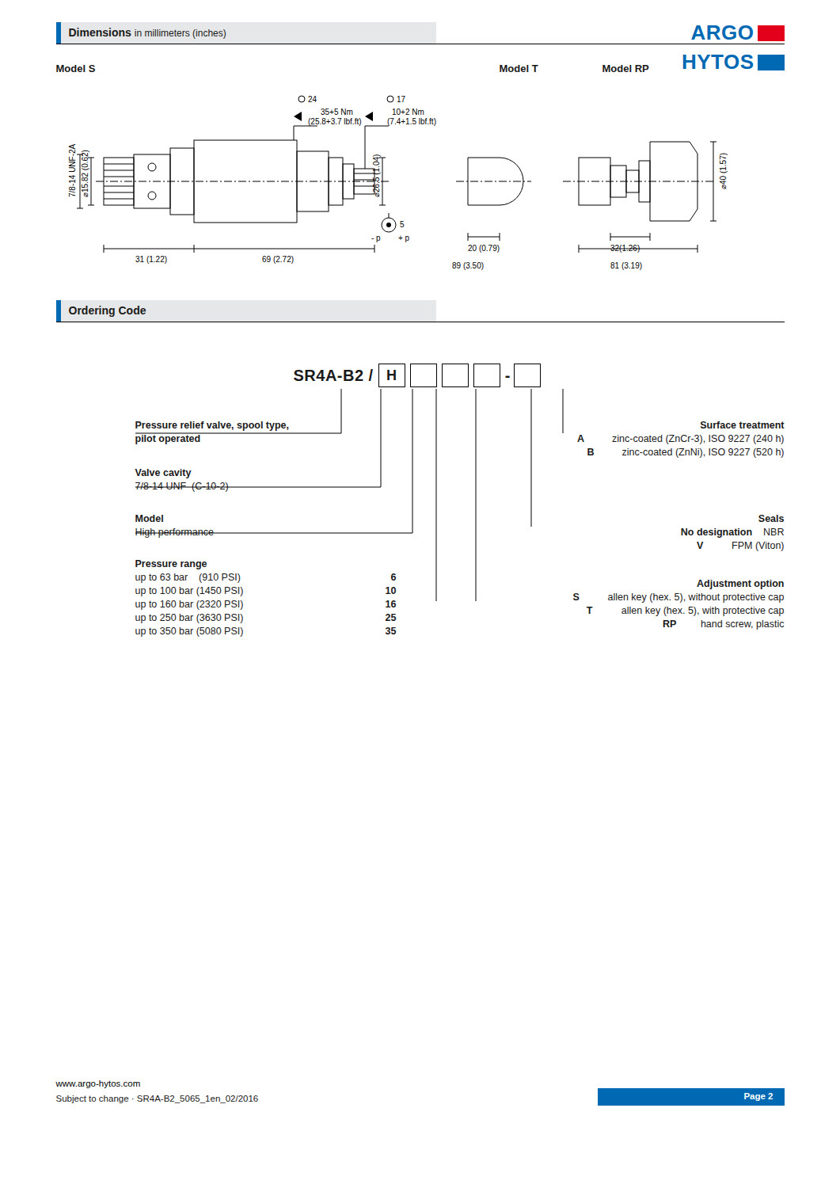ARGO
HYTOS
Dimensions in millimeters (inches)
Model S
Model T
Model RP
24 35+5 Nm (25.8+3.7 lbf.ft) 17 10+2 Nm (7.4+1.5 lbf.ft) 7/8-14 UNF-2A ⌀15.82 (0.62) 31 (1.22) 69 (2.72) ⌀26.5 (1.04) 5 - p + p 89 (3.50) 20 (0.79) 32(1.26) 81 (3.19) ⌀40 (1.57)
Ordering Code
SR4A-B2 /
H
-
Pressure relief valve, spool type,
pilot operated
Valve cavity
7/8-14 UNF (C-10-2)
Model
High performance
Pressure range
| up to 63 bar (910 PSI) | 6 |
| up to 100 bar (1450 PSI) | 10 |
| up to 160 bar (2320 PSI) | 16 |
| up to 250 bar (3630 PSI) | 25 |
| up to 350 bar (5080 PSI) | 35 |
Surface treatment
Azinc-coated (ZnCr-3), ISO 9227 (240 h)
Bzinc-coated (ZnNi), ISO 9227 (520 h)
Seals
No designation NBR
VFPM (Viton)
Adjustment option
Sallen key (hex. 5), without protective cap
Tallen key (hex. 5), with protective cap
RP hand screw, plastic
www.argo-hytos.com
Subject to change · SR4A-B2_5065_1en_02/2016
Page 2